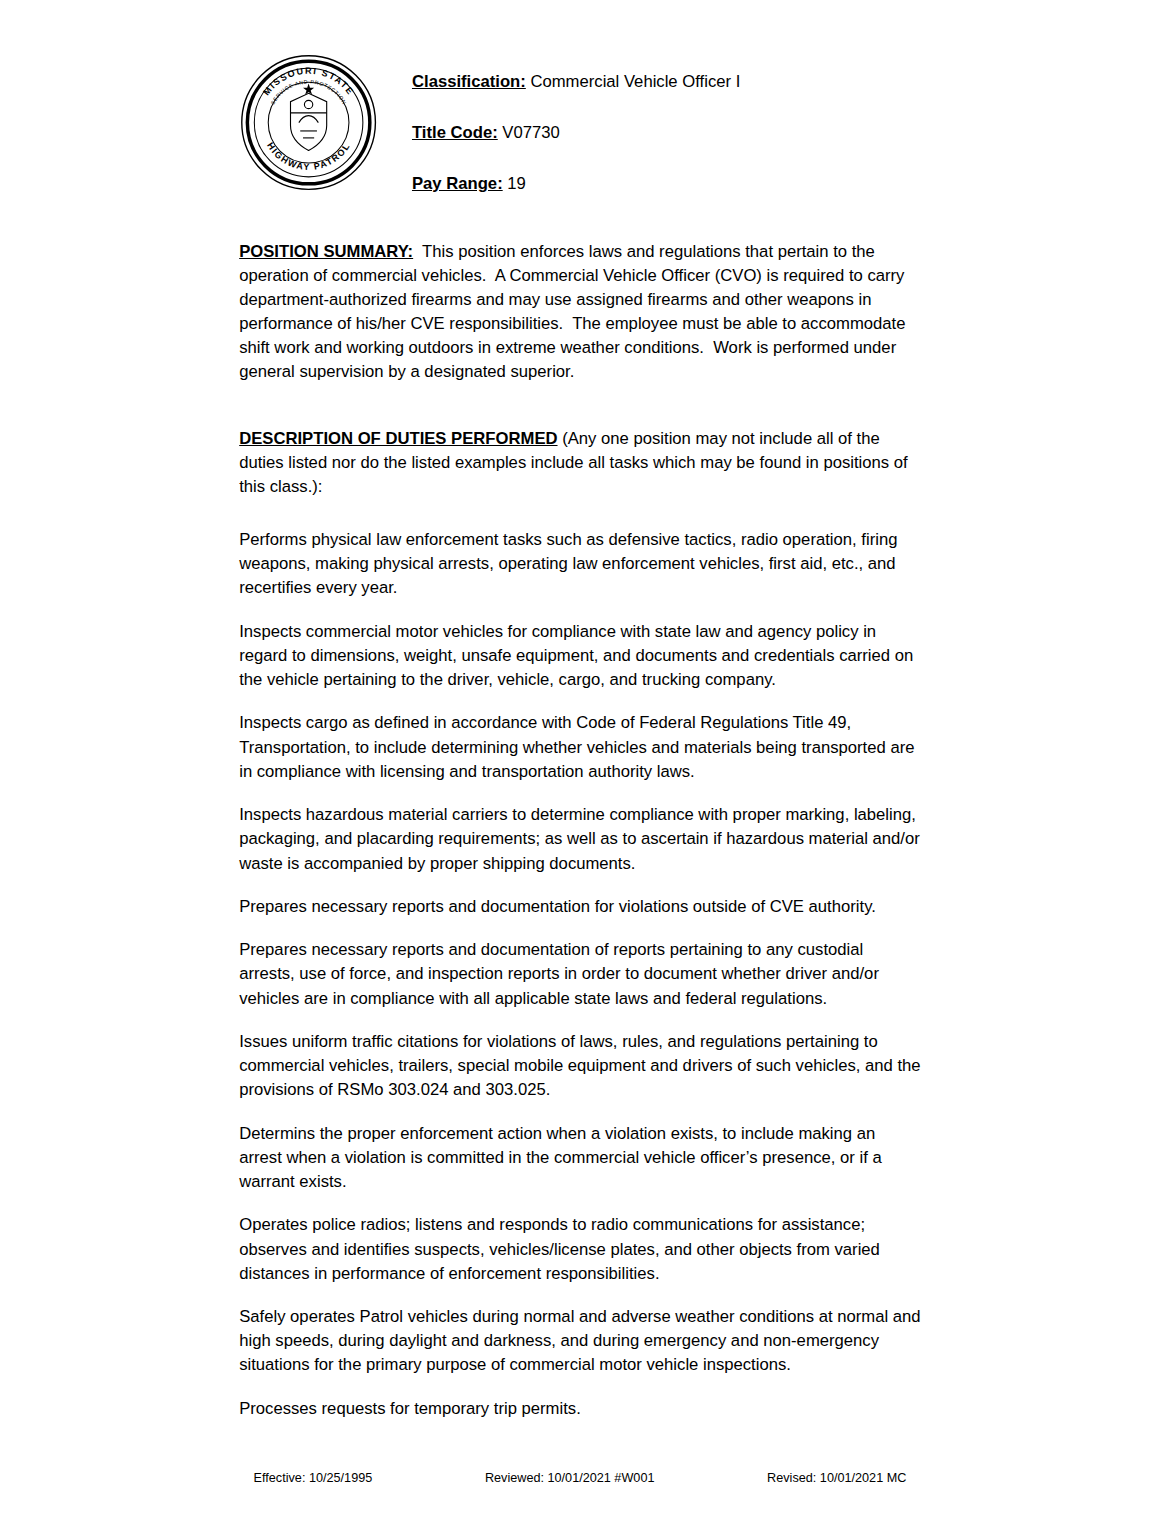MISSOURI STATE HIGHWAY PATROL SERVICE AND PROTECTION
Classification: Commercial Vehicle Officer I
Title Code: V07730
Pay Range: 19
POSITION SUMMARY: This position enforces laws and regulations that pertain to the operation of commercial vehicles. A Commercial Vehicle Officer (CVO) is required to carry department-authorized firearms and may use assigned firearms and other weapons in performance of his/her CVE responsibilities. The employee must be able to accommodate shift work and working outdoors in extreme weather conditions. Work is performed under general supervision by a designated superior.
DESCRIPTION OF DUTIES PERFORMED (Any one position may not include all of the duties listed nor do the listed examples include all tasks which may be found in positions of this class.):
Performs physical law enforcement tasks such as defensive tactics, radio operation, firing weapons, making physical arrests, operating law enforcement vehicles, first aid, etc., and recertifies every year.
Inspects commercial motor vehicles for compliance with state law and agency policy in regard to dimensions, weight, unsafe equipment, and documents and credentials carried on the vehicle pertaining to the driver, vehicle, cargo, and trucking company.
Inspects cargo as defined in accordance with Code of Federal Regulations Title 49, Transportation, to include determining whether vehicles and materials being transported are in compliance with licensing and transportation authority laws.
Inspects hazardous material carriers to determine compliance with proper marking, labeling, packaging, and placarding requirements; as well as to ascertain if hazardous material and/or waste is accompanied by proper shipping documents.
Prepares necessary reports and documentation for violations outside of CVE authority.
Prepares necessary reports and documentation of reports pertaining to any custodial arrests, use of force, and inspection reports in order to document whether driver and/or vehicles are in compliance with all applicable state laws and federal regulations.
Issues uniform traffic citations for violations of laws, rules, and regulations pertaining to commercial vehicles, trailers, special mobile equipment and drivers of such vehicles, and the provisions of RSMo 303.024 and 303.025.
Determins the proper enforcement action when a violation exists, to include making an arrest when a violation is committed in the commercial vehicle officer’s presence, or if a warrant exists.
Operates police radios; listens and responds to radio communications for assistance; observes and identifies suspects, vehicles/license plates, and other objects from varied distances in performance of enforcement responsibilities.
Safely operates Patrol vehicles during normal and adverse weather conditions at normal and high speeds, during daylight and darkness, and during emergency and non-emergency situations for the primary purpose of commercial motor vehicle inspections.
Processes requests for temporary trip permits.
Effective: 10/25/1995 Reviewed: 10/01/2021 #W001 Revised: 10/01/2021 MC